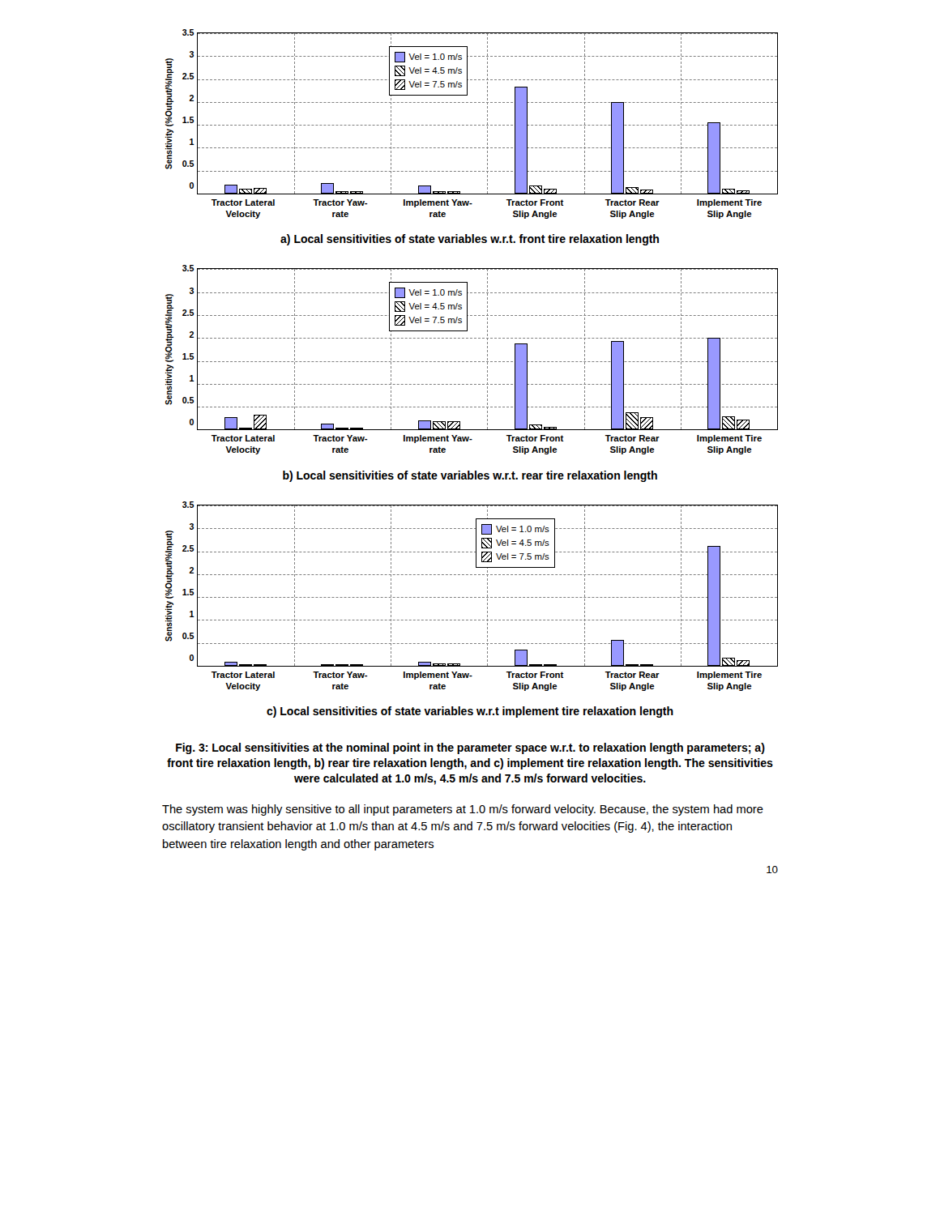Sensitivity (%Output/%Input)
3.5 3 2.5 2 1.5 1 0.5 0
Vel = 1.0 m/s
Vel = 4.5 m/s
Vel = 7.5 m/s
Tractor Lateral
Velocity
Tractor Yaw-
rate
Implement Yaw-
rate
Tractor Front
Slip Angle
Tractor Rear
Slip Angle
Implement Tire
Slip Angle
a) Local sensitivities of state variables w.r.t. front tire relaxation length
Sensitivity (%Output/%Input)
3.5 3 2.5 2 1.5 1 0.5 0
Vel = 1.0 m/s
Vel = 4.5 m/s
Vel = 7.5 m/s
Tractor Lateral
Velocity
Tractor Yaw-
rate
Implement Yaw-
rate
Tractor Front
Slip Angle
Tractor Rear
Slip Angle
Implement Tire
Slip Angle
b) Local sensitivities of state variables w.r.t. rear tire relaxation length
Sensitivity (%Output/%Input)
3.5 3 2.5 2 1.5 1 0.5 0
Vel = 1.0 m/s
Vel = 4.5 m/s
Vel = 7.5 m/s
Tractor Lateral
Velocity
Tractor Yaw-
rate
Implement Yaw-
rate
Tractor Front
Slip Angle
Tractor Rear
Slip Angle
Implement Tire
Slip Angle
c) Local sensitivities of state variables w.r.t implement tire relaxation length
Fig. 3: Local sensitivities at the nominal point in the parameter space w.r.t. to relaxation length parameters; a) front tire relaxation length, b) rear tire relaxation length, and c) implement tire relaxation length. The sensitivities were calculated at 1.0 m/s, 4.5 m/s and 7.5 m/s forward velocities.
The system was highly sensitive to all input parameters at 1.0 m/s forward velocity. Because, the system had more oscillatory transient behavior at 1.0 m/s than at 4.5 m/s and 7.5 m/s forward velocities (Fig. 4), the interaction between tire relaxation length and other parameters
10